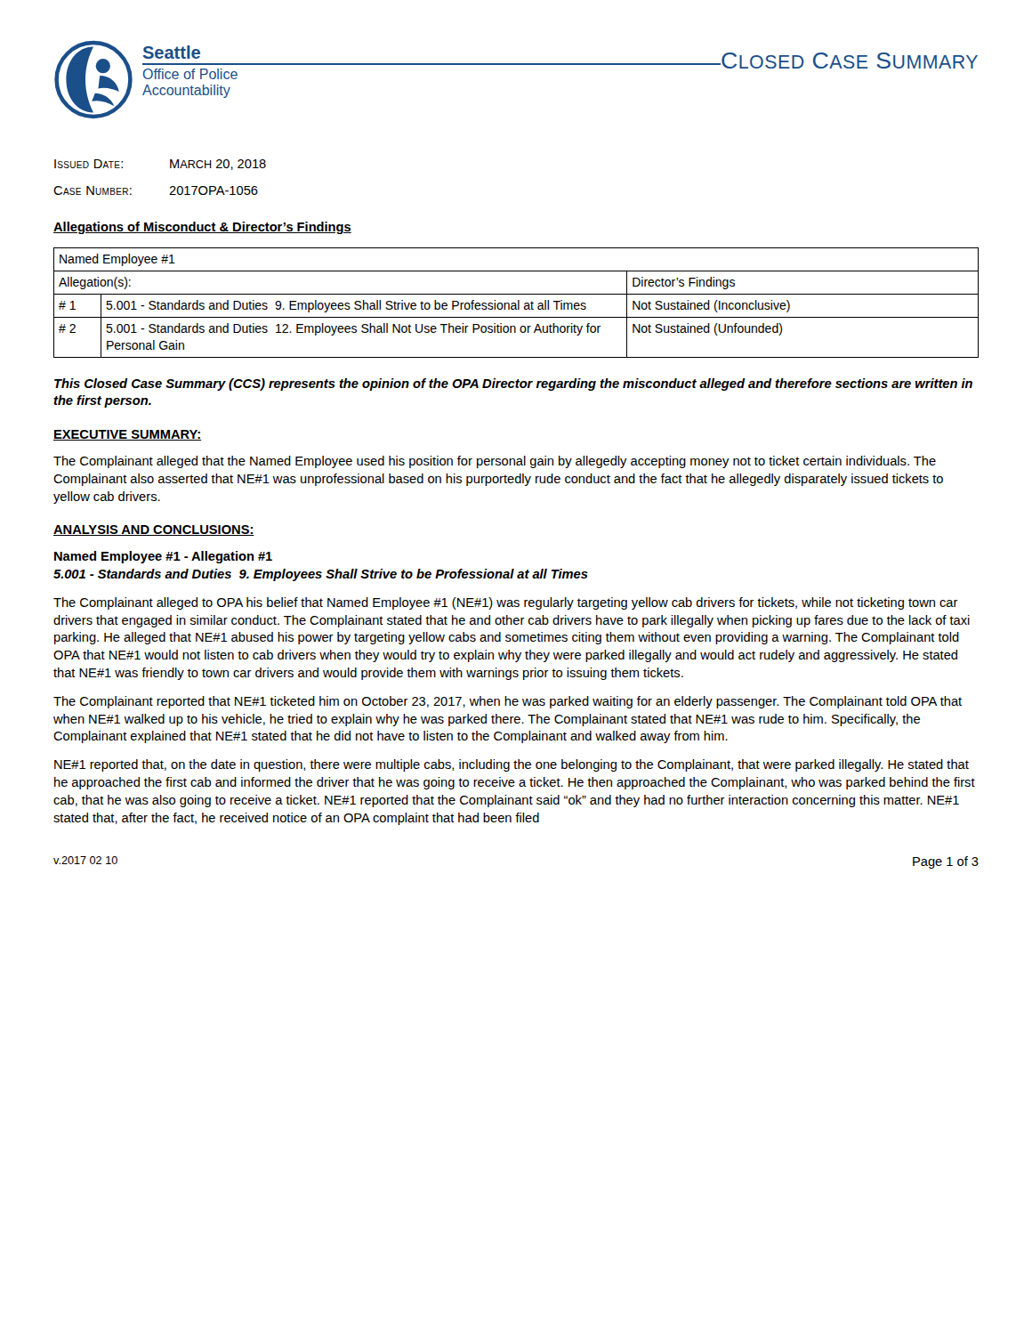Seattle
Office of Police
Accountability
CLOSED CASE SUMMARY
Issued Date: MARCH 20, 2018
Case Number: 2017OPA-1056
Allegations of Misconduct & Director’s Findings
| Named Employee #1 |
| Allegation(s): | Director’s Findings |
| # 1 | 5.001 - Standards and Duties 9. Employees Shall Strive to be Professional at all Times | Not Sustained (Inconclusive) |
| # 2 | 5.001 - Standards and Duties 12. Employees Shall Not Use Their Position or Authority for Personal Gain | Not Sustained (Unfounded) |
This Closed Case Summary (CCS) represents the opinion of the OPA Director regarding the misconduct alleged and therefore sections are written in the first person.
EXECUTIVE SUMMARY:
The Complainant alleged that the Named Employee used his position for personal gain by allegedly accepting money not to ticket certain individuals. The Complainant also asserted that NE#1 was unprofessional based on his purportedly rude conduct and the fact that he allegedly disparately issued tickets to yellow cab drivers.
ANALYSIS AND CONCLUSIONS:
Named Employee #1 - Allegation #1
5.001 - Standards and Duties 9. Employees Shall Strive to be Professional at all Times
The Complainant alleged to OPA his belief that Named Employee #1 (NE#1) was regularly targeting yellow cab drivers for tickets, while not ticketing town car drivers that engaged in similar conduct. The Complainant stated that he and other cab drivers have to park illegally when picking up fares due to the lack of taxi parking. He alleged that NE#1 abused his power by targeting yellow cabs and sometimes citing them without even providing a warning. The Complainant told OPA that NE#1 would not listen to cab drivers when they would try to explain why they were parked illegally and would act rudely and aggressively. He stated that NE#1 was friendly to town car drivers and would provide them with warnings prior to issuing them tickets.
The Complainant reported that NE#1 ticketed him on October 23, 2017, when he was parked waiting for an elderly passenger. The Complainant told OPA that when NE#1 walked up to his vehicle, he tried to explain why he was parked there. The Complainant stated that NE#1 was rude to him. Specifically, the Complainant explained that NE#1 stated that he did not have to listen to the Complainant and walked away from him.
NE#1 reported that, on the date in question, there were multiple cabs, including the one belonging to the Complainant, that were parked illegally. He stated that he approached the first cab and informed the driver that he was going to receive a ticket. He then approached the Complainant, who was parked behind the first cab, that he was also going to receive a ticket. NE#1 reported that the Complainant said “ok” and they had no further interaction concerning this matter. NE#1 stated that, after the fact, he received notice of an OPA complaint that had been filed
v.2017 02 10
Page 1 of 3